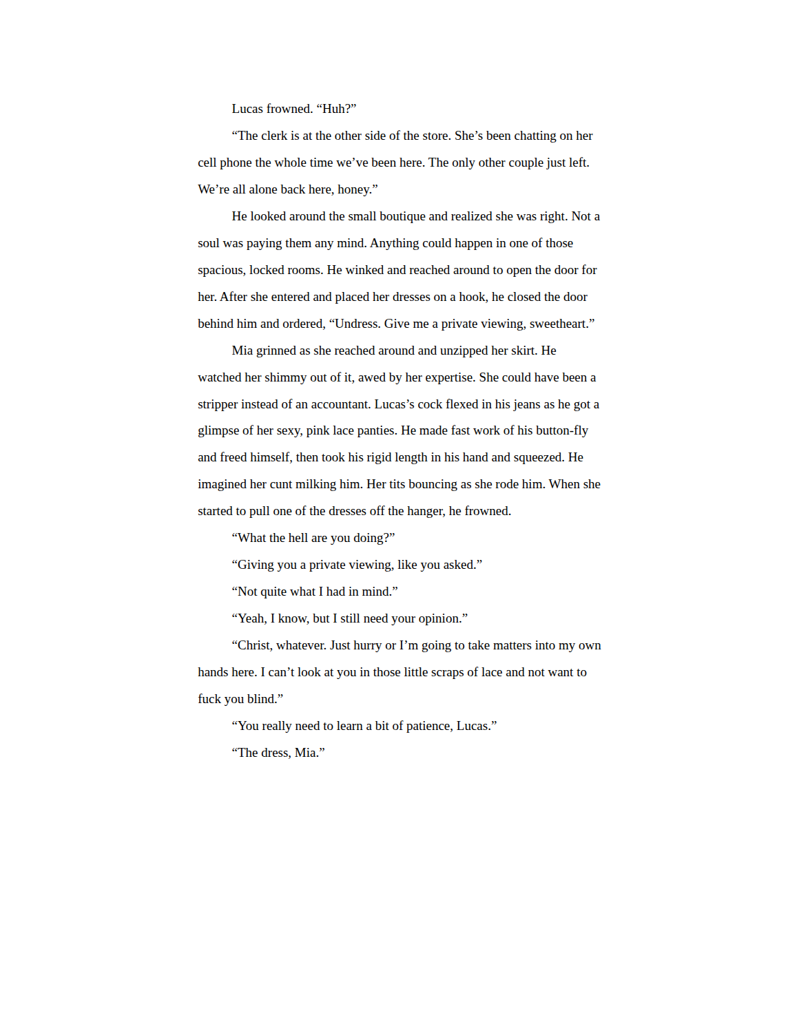Lucas frowned. “Huh?”
“The clerk is at the other side of the store. She’s been chatting on her cell phone the whole time we’ve been here. The only other couple just left. We’re all alone back here, honey.”
He looked around the small boutique and realized she was right. Not a soul was paying them any mind. Anything could happen in one of those spacious, locked rooms. He winked and reached around to open the door for her. After she entered and placed her dresses on a hook, he closed the door behind him and ordered, “Undress. Give me a private viewing, sweetheart.”
Mia grinned as she reached around and unzipped her skirt. He watched her shimmy out of it, awed by her expertise. She could have been a stripper instead of an accountant. Lucas’s cock flexed in his jeans as he got a glimpse of her sexy, pink lace panties. He made fast work of his button-fly and freed himself, then took his rigid length in his hand and squeezed. He imagined her cunt milking him. Her tits bouncing as she rode him. When she started to pull one of the dresses off the hanger, he frowned.
“What the hell are you doing?”
“Giving you a private viewing, like you asked.”
“Not quite what I had in mind.”
“Yeah, I know, but I still need your opinion.”
“Christ, whatever. Just hurry or I’m going to take matters into my own hands here. I can’t look at you in those little scraps of lace and not want to fuck you blind.”
“You really need to learn a bit of patience, Lucas.”
“The dress, Mia.”